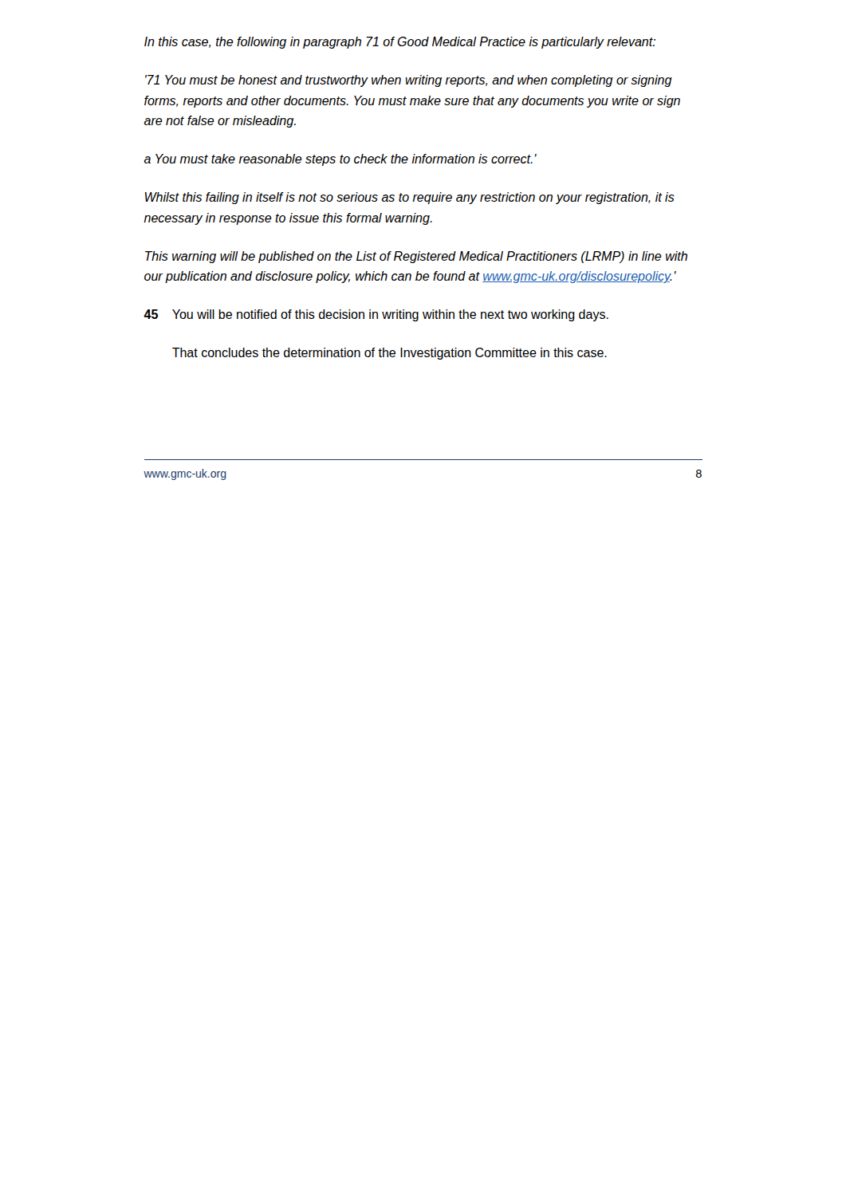In this case, the following in paragraph 71 of Good Medical Practice is particularly relevant:
'71 You must be honest and trustworthy when writing reports, and when completing or signing forms, reports and other documents. You must make sure that any documents you write or sign are not false or misleading.
a You must take reasonable steps to check the information is correct.'
Whilst this failing in itself is not so serious as to require any restriction on your registration, it is necessary in response to issue this formal warning.
This warning will be published on the List of Registered Medical Practitioners (LRMP) in line with our publication and disclosure policy, which can be found at www.gmc-uk.org/disclosurepolicy.'
45 You will be notified of this decision in writing within the next two working days.
That concludes the determination of the Investigation Committee in this case.
www.gmc-uk.org 8